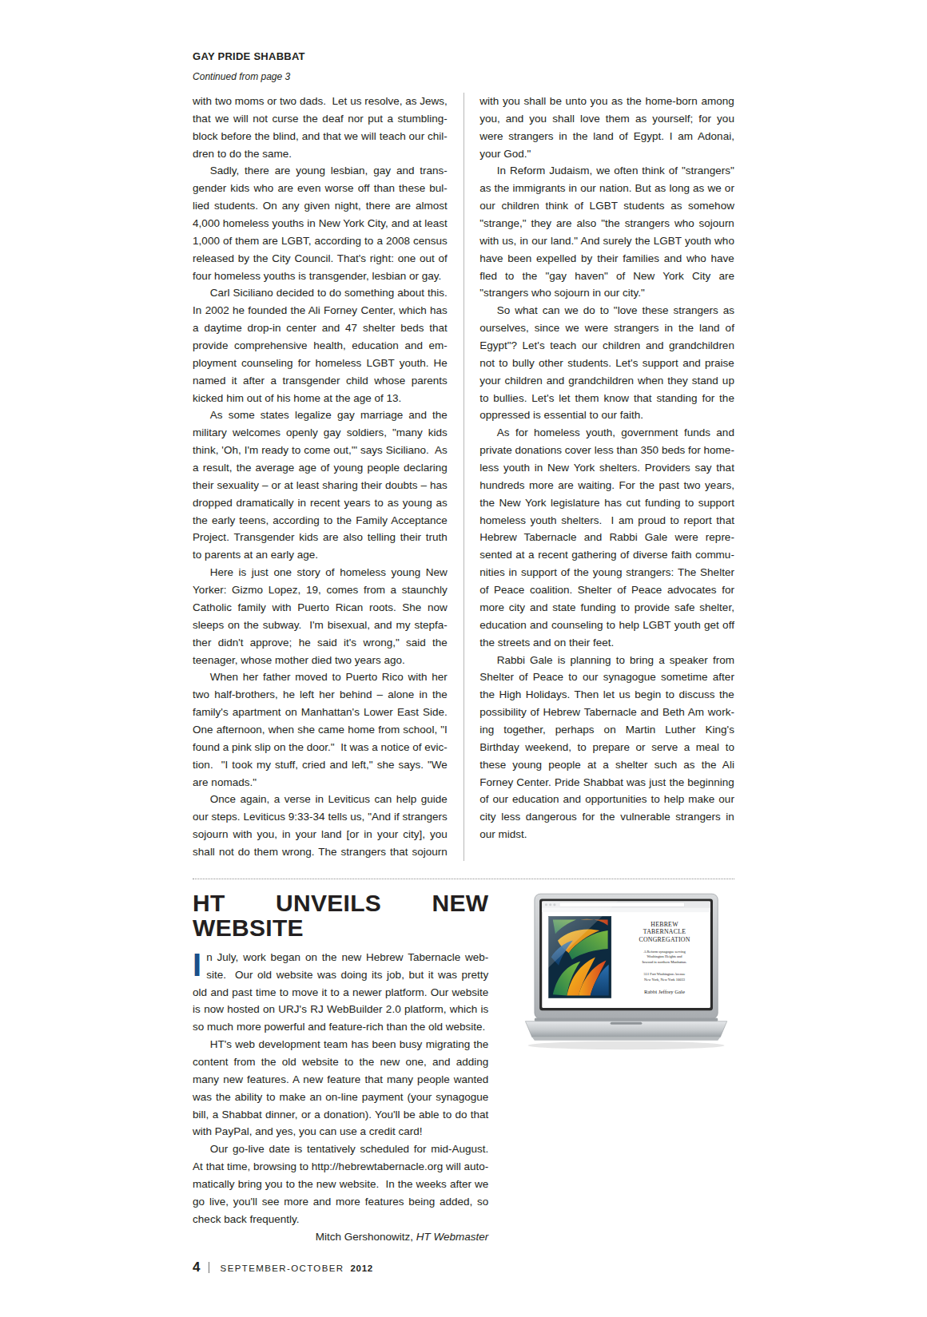Gay Pride Shabbat
Continued from page 3
with two moms or two dads. Let us resolve, as Jews, that we will not curse the deaf nor put a stumbling-block before the blind, and that we will teach our children to do the same.
Sadly, there are young lesbian, gay and transgender kids who are even worse off than these bullied students. On any given night, there are almost 4,000 homeless youths in New York City, and at least 1,000 of them are LGBT, according to a 2008 census released by the City Council. That's right: one out of four homeless youths is transgender, lesbian or gay.
Carl Siciliano decided to do something about this. In 2002 he founded the Ali Forney Center, which has a daytime drop-in center and 47 shelter beds that provide comprehensive health, education and employment counseling for homeless LGBT youth. He named it after a transgender child whose parents kicked him out of his home at the age of 13.
As some states legalize gay marriage and the military welcomes openly gay soldiers, "many kids think, 'Oh, I'm ready to come out,'" says Siciliano. As a result, the average age of young people declaring their sexuality – or at least sharing their doubts – has dropped dramatically in recent years to as young as the early teens, according to the Family Acceptance Project. Transgender kids are also telling their truth to parents at an early age.
Here is just one story of homeless young New Yorker: Gizmo Lopez, 19, comes from a staunchly Catholic family with Puerto Rican roots. She now sleeps on the subway. I'm bisexual, and my stepfather didn't approve; he said it's wrong," said the teenager, whose mother died two years ago.
When her father moved to Puerto Rico with her two half-brothers, he left her behind – alone in the family's apartment on Manhattan's Lower East Side. One afternoon, when she came home from school, "I found a pink slip on the door." It was a notice of eviction. "I took my stuff, cried and left," she says. "We are nomads."
Once again, a verse in Leviticus can help guide our steps. Leviticus 9:33-34 tells us, "And if strangers sojourn with you, in your land [or in your city], you shall not do them wrong. The strangers that sojourn with you shall be unto you as the home-born among you, and you shall love them as yourself; for you were strangers in the land of Egypt. I am Adonai, your God."
In Reform Judaism, we often think of "strangers" as the immigrants in our nation. But as long as we or our children think of LGBT students as somehow "strange," they are also "the strangers who sojourn with us, in our land." And surely the LGBT youth who have been expelled by their families and who have fled to the "gay haven" of New York City are "strangers who sojourn in our city."
So what can we do to "love these strangers as ourselves, since we were strangers in the land of Egypt"? Let's teach our children and grandchildren not to bully other students. Let's support and praise your children and grandchildren when they stand up to bullies. Let's let them know that standing for the oppressed is essential to our faith.
As for homeless youth, government funds and private donations cover less than 350 beds for homeless youth in New York shelters. Providers say that hundreds more are waiting. For the past two years, the New York legislature has cut funding to support homeless youth shelters. I am proud to report that Hebrew Tabernacle and Rabbi Gale were represented at a recent gathering of diverse faith communities in support of the young strangers: The Shelter of Peace coalition. Shelter of Peace advocates for more city and state funding to provide safe shelter, education and counseling to help LGBT youth get off the streets and on their feet.
Rabbi Gale is planning to bring a speaker from Shelter of Peace to our synagogue sometime after the High Holidays. Then let us begin to discuss the possibility of Hebrew Tabernacle and Beth Am working together, perhaps on Martin Luther King's Birthday weekend, to prepare or serve a meal to these young people at a shelter such as the Ali Forney Center. Pride Shabbat was just the beginning of our education and opportunities to help make our city less dangerous for the vulnerable strangers in our midst.
HT Unveils New Website
In July, work began on the new Hebrew Tabernacle website. Our old website was doing its job, but it was pretty old and past time to move it to a newer platform. Our website is now hosted on URJ's RJ WebBuilder 2.0 platform, which is so much more powerful and feature-rich than the old website.
HT's web development team has been busy migrating the content from the old website to the new one, and adding many new features. A new feature that many people wanted was the ability to make an on-line payment (your synagogue bill, a Shabbat dinner, or a donation). You'll be able to do that with PayPal, and yes, you can use a credit card!
Our go-live date is tentatively scheduled for mid-August. At that time, browsing to http://hebrewtabernacle.org will automatically bring you to the new website. In the weeks after we go live, you'll see more and more features being added, so check back frequently.
Mitch Gershonowitz, HT Webmaster
HEBREW TABERNACLE CONGREGATION A Reform synagogue serving Washington Heights and Inwood in northern Manhattan. 551 Fort Washington Avenue New York, New York 10033 Rabbi Jeffrey Gale
4 September-October 2012